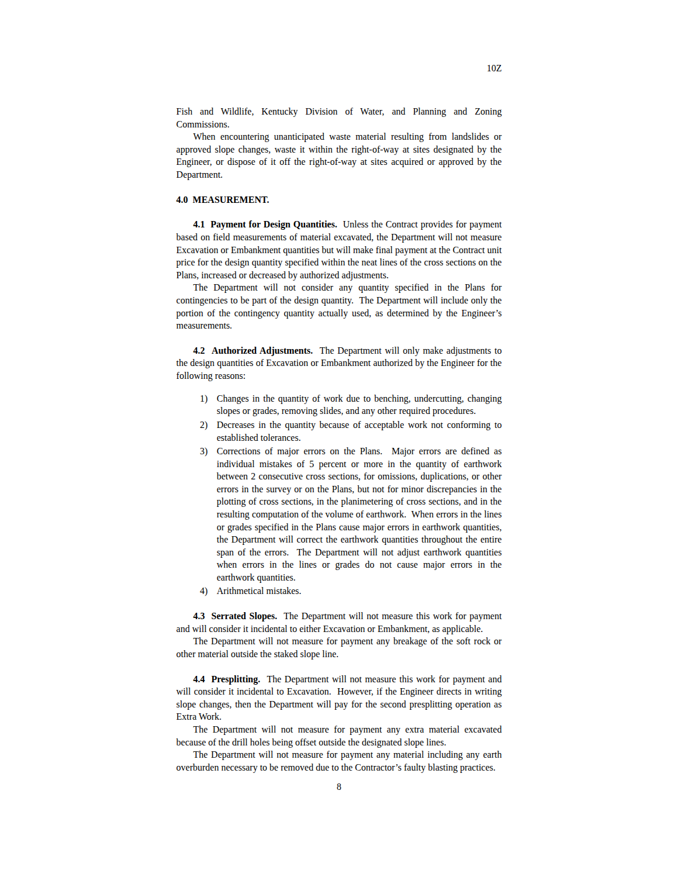10Z
Fish and Wildlife, Kentucky Division of Water, and Planning and Zoning Commissions.
When encountering unanticipated waste material resulting from landslides or approved slope changes, waste it within the right-of-way at sites designated by the Engineer, or dispose of it off the right-of-way at sites acquired or approved by the Department.
4.0 MEASUREMENT.
4.1 Payment for Design Quantities. Unless the Contract provides for payment based on field measurements of material excavated, the Department will not measure Excavation or Embankment quantities but will make final payment at the Contract unit price for the design quantity specified within the neat lines of the cross sections on the Plans, increased or decreased by authorized adjustments.
The Department will not consider any quantity specified in the Plans for contingencies to be part of the design quantity. The Department will include only the portion of the contingency quantity actually used, as determined by the Engineer’s measurements.
4.2 Authorized Adjustments. The Department will only make adjustments to the design quantities of Excavation or Embankment authorized by the Engineer for the following reasons:
1) Changes in the quantity of work due to benching, undercutting, changing slopes or grades, removing slides, and any other required procedures.
2) Decreases in the quantity because of acceptable work not conforming to established tolerances.
3) Corrections of major errors on the Plans. Major errors are defined as individual mistakes of 5 percent or more in the quantity of earthwork between 2 consecutive cross sections, for omissions, duplications, or other errors in the survey or on the Plans, but not for minor discrepancies in the plotting of cross sections, in the planimetering of cross sections, and in the resulting computation of the volume of earthwork. When errors in the lines or grades specified in the Plans cause major errors in earthwork quantities, the Department will correct the earthwork quantities throughout the entire span of the errors. The Department will not adjust earthwork quantities when errors in the lines or grades do not cause major errors in the earthwork quantities.
4) Arithmetical mistakes.
4.3 Serrated Slopes. The Department will not measure this work for payment and will consider it incidental to either Excavation or Embankment, as applicable.
The Department will not measure for payment any breakage of the soft rock or other material outside the staked slope line.
4.4 Presplitting. The Department will not measure this work for payment and will consider it incidental to Excavation. However, if the Engineer directs in writing slope changes, then the Department will pay for the second presplitting operation as Extra Work.
The Department will not measure for payment any extra material excavated because of the drill holes being offset outside the designated slope lines.
The Department will not measure for payment any material including any earth overburden necessary to be removed due to the Contractor’s faulty blasting practices.
8